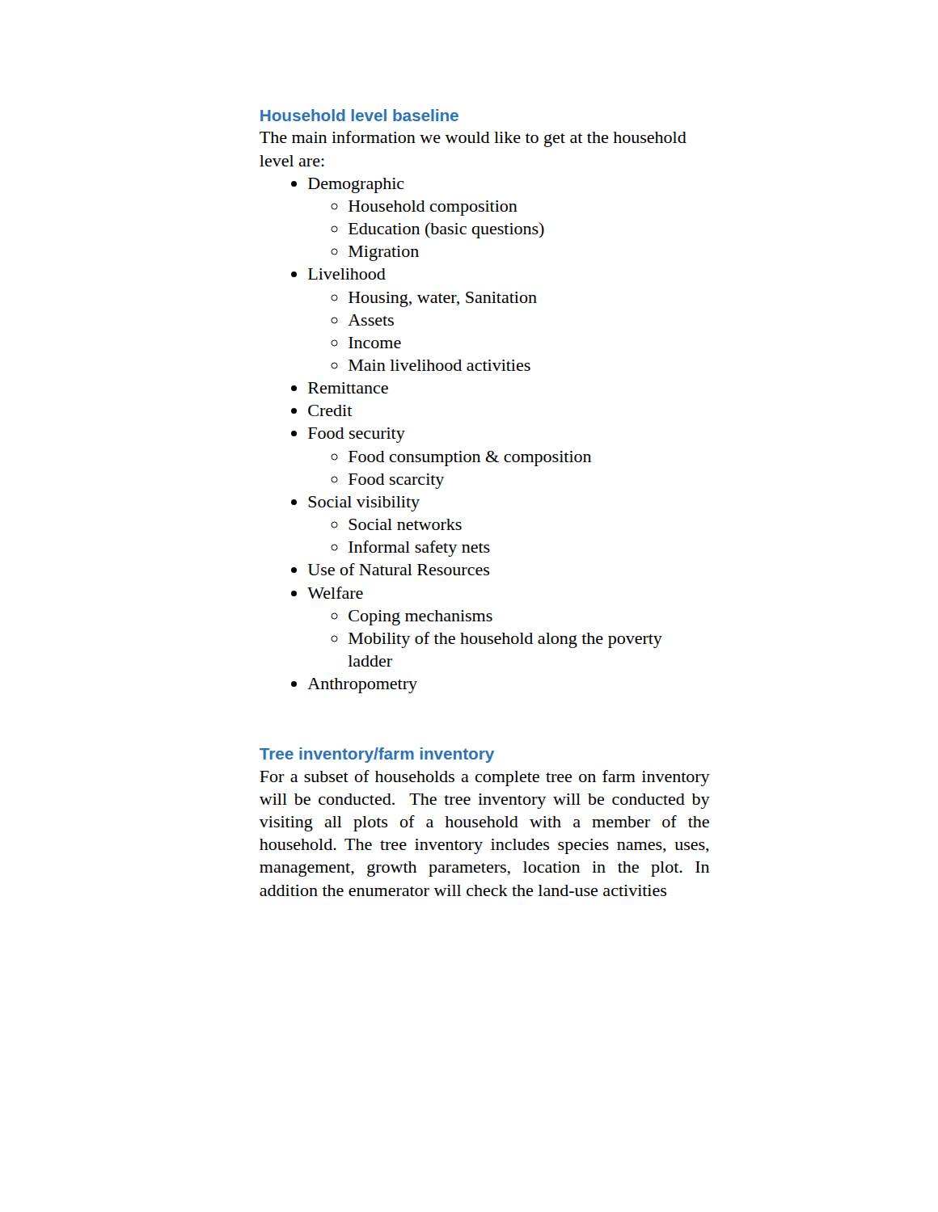Household level baseline
The main information we would like to get at the household level are:
Demographic
Household composition
Education (basic questions)
Migration
Livelihood
Housing, water, Sanitation
Assets
Income
Main livelihood activities
Remittance
Credit
Food security
Food consumption & composition
Food scarcity
Social visibility
Social networks
Informal safety nets
Use of Natural Resources
Welfare
Coping mechanisms
Mobility of the household along the poverty ladder
Anthropometry
Tree inventory/farm inventory
For a subset of households a complete tree on farm inventory will be conducted. The tree inventory will be conducted by visiting all plots of a household with a member of the household. The tree inventory includes species names, uses, management, growth parameters, location in the plot. In addition the enumerator will check the land-use activities